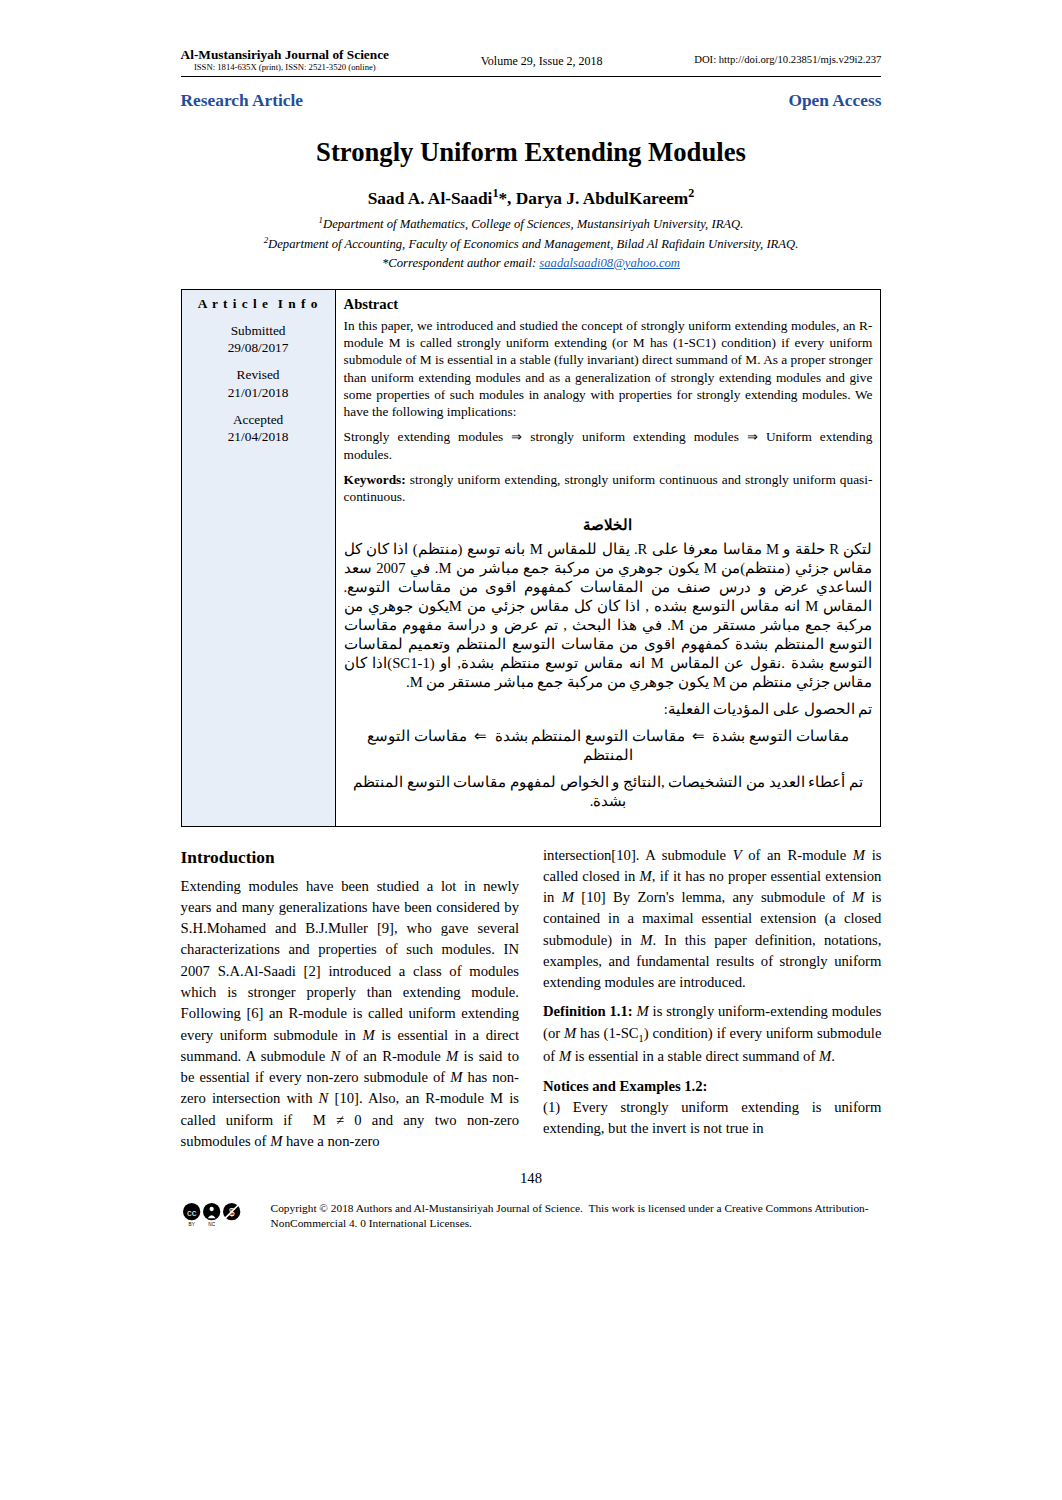Al-Mustansiriyah Journal of Science
ISSN: 1814-635X (print), ISSN: 2521-3520 (online)
Volume 29, Issue 2, 2018
DOI: http://doi.org/10.23851/mjs.v29i2.237
Research Article
Open Access
Strongly Uniform Extending Modules
Saad A. Al-Saadi1*, Darya J. AbdulKareem2
1Department of Mathematics, College of Sciences, Mustansiriyah University, IRAQ.
2Department of Accounting, Faculty of Economics and Management, Bilad Al Rafidain University, IRAQ.
*Correspondent author email: saadalsaadi08@yahoo.com
| A r t i c l e I n f o Submitted 29/08/2017 Revised 21/01/2018 Accepted 21/04/2018 | Abstract In this paper, we introduced and studied the concept of strongly uniform extending modules, an R-module M is called strongly uniform extending (or M has (1-SC1) condition) if every uniform submodule of M is essential in a stable (fully invariant) direct summand of M. As a proper stronger than uniform extending modules and as a generalization of strongly extending modules and give some properties of such modules in analogy with properties for strongly extending modules. We have the following implications: Strongly extending modules ⇒ strongly uniform extending modules ⇒ Uniform extending modules. Keywords: strongly uniform extending, strongly uniform continuous and strongly uniform quasi-continuous. الخلاصة لتكن R حلقة و M مقاسا معرفا على R. يقال للمقاس M بانه توسع (منتظم) اذا كان كل مقاس جزئي (منتظم)من M يكون جوهري من مركبة جمع مباشر من M. في 2007 سعد الساعدي عرض و درس صنف من المقاسات كمفهوم اقوى من مقاسات التوسع. المقاس M انه مقاس التوسع بشده , اذا كان كل مقاس جزئي من Mيكون جوهري من مركبة جمع مباشر مستقر من M. في هذا البحث , تم عرض و دراسة مفهوم مقاسات التوسع المنتظم بشدة كمفهوم اقوى من مقاسات التوسع المنتظم وتعميم لمقاسات التوسع بشدة .نقول عن المقاس M انه مقاس توسع منتظم بشدة, او (1-SC1)اذا كان مقاس جزئي منتظم من M يكون جوهري من مركبة جمع مباشر مستقر من M. تم الحصول على المؤديات الفعلية: مقاسات التوسع بشدة ⇐ مقاسات التوسع المنتظم بشدة ⇐ مقاسات التوسع المنتظم تم أعطاء العديد من التشخيصات ,النتائج و الخواص لمفهوم مقاسات التوسع المنتظم بشدة. |
Introduction
Extending modules have been studied a lot in newly years and many generalizations have been considered by S.H.Mohamed and B.J.Muller [9], who gave several characterizations and properties of such modules. IN 2007 S.A.Al-Saadi [2] introduced a class of modules which is stronger properly than extending module. Following [6] an R-module is called uniform extending every uniform submodule in M is essential in a direct summand. A submodule N of an R-module M is said to be essential if every non-zero submodule of M has non-zero intersection with N [10]. Also, an R-module M is called uniform if M ≠ 0 and any two non-zero submodules of M have a non-zero
intersection[10]. A submodule V of an R-module M is called closed in M, if it has no proper essential extension in M [10] By Zorn's lemma, any submodule of M is contained in a maximal essential extension (a closed submodule) in M. In this paper definition, notations, examples, and fundamental results of strongly uniform extending modules are introduced.
Definition 1.1: M is strongly uniform-extending modules (or M has (1-SC1) condition) if every uniform submodule of M is essential in a stable direct summand of M.
Notices and Examples 1.2:
(1) Every strongly uniform extending is uniform extending, but the invert is not true in
148
cc $ BY NC
Copyright © 2018 Authors and Al-Mustansiriyah Journal of Science. This work is licensed under a Creative Commons Attribution-NonCommercial 4. 0 International Licenses.